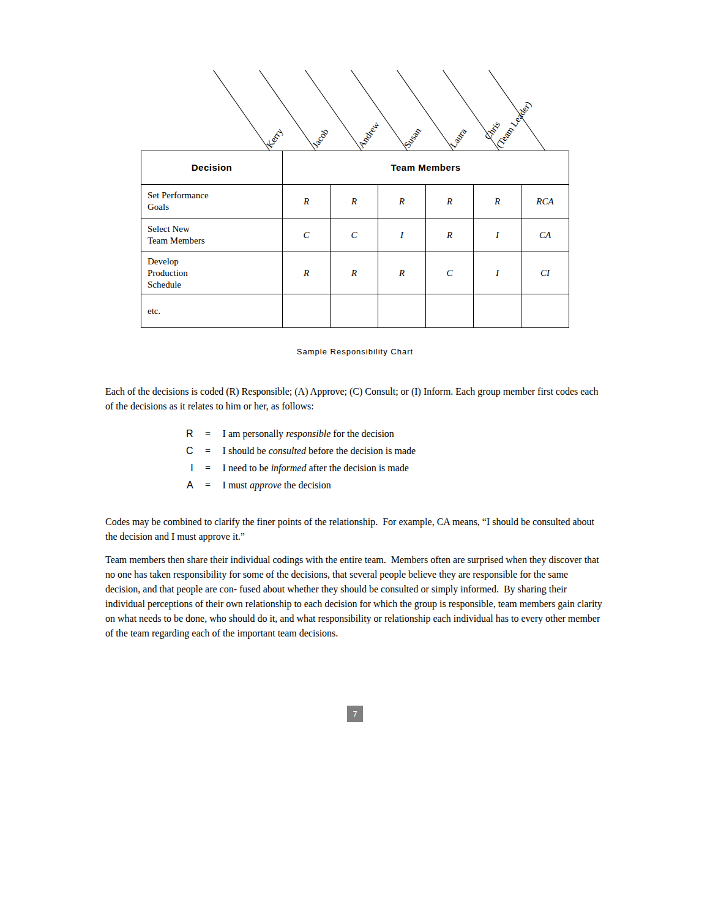Kerry
Jacob
Andrew
Susan
Laura
Chris
(Team Leader)
| Decision | Team Members |
| --- | --- |
| Set Performance Goals | R | R | R | R | R | RCA |
| Select New Team Members | C | C | I | R | I | CA |
| Develop Production Schedule | R | R | R | C | I | CI |
| etc. | | | | | | |
Sample Responsibility Chart
Each of the decisions is coded (R) Responsible; (A) Approve; (C) Consult; or (I) Inform. Each group member first codes each of the decisions as it relates to him or her, as follows:
| R | = | I am personally responsible for the decision |
| C | = | I should be consulted before the decision is made |
| I | = | I need to be informed after the decision is made |
| A | = | I must approve the decision |
Codes may be combined to clarify the finer points of the relationship. For example, CA means, “I should be consulted about the decision and I must approve it.”
Team members then share their individual codings with the entire team. Members often are surprised when they discover that no one has taken responsibility for some of the decisions, that several people believe they are responsible for the same decision, and that people are con- fused about whether they should be consulted or simply informed. By sharing their individual perceptions of their own relationship to each decision for which the group is responsible, team members gain clarity on what needs to be done, who should do it, and what responsibility or relationship each individual has to every other member of the team regarding each of the important team decisions.
7